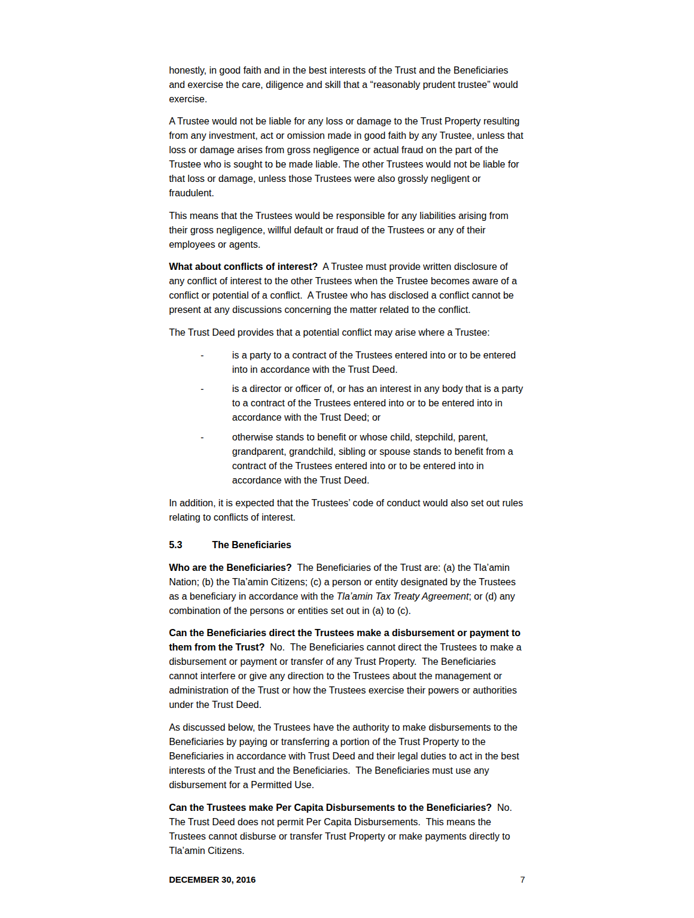honestly, in good faith and in the best interests of the Trust and the Beneficiaries and exercise the care, diligence and skill that a “reasonably prudent trustee” would exercise.
A Trustee would not be liable for any loss or damage to the Trust Property resulting from any investment, act or omission made in good faith by any Trustee, unless that loss or damage arises from gross negligence or actual fraud on the part of the Trustee who is sought to be made liable. The other Trustees would not be liable for that loss or damage, unless those Trustees were also grossly negligent or fraudulent.
This means that the Trustees would be responsible for any liabilities arising from their gross negligence, willful default or fraud of the Trustees or any of their employees or agents.
What about conflicts of interest? A Trustee must provide written disclosure of any conflict of interest to the other Trustees when the Trustee becomes aware of a conflict or potential of a conflict. A Trustee who has disclosed a conflict cannot be present at any discussions concerning the matter related to the conflict.
The Trust Deed provides that a potential conflict may arise where a Trustee:
is a party to a contract of the Trustees entered into or to be entered into in accordance with the Trust Deed.
is a director or officer of, or has an interest in any body that is a party to a contract of the Trustees entered into or to be entered into in accordance with the Trust Deed; or
otherwise stands to benefit or whose child, stepchild, parent, grandparent, grandchild, sibling or spouse stands to benefit from a contract of the Trustees entered into or to be entered into in accordance with the Trust Deed.
In addition, it is expected that the Trustees’ code of conduct would also set out rules relating to conflicts of interest.
5.3 The Beneficiaries
Who are the Beneficiaries? The Beneficiaries of the Trust are: (a) the Tla’amin Nation; (b) the Tla’amin Citizens; (c) a person or entity designated by the Trustees as a beneficiary in accordance with the Tla’amin Tax Treaty Agreement; or (d) any combination of the persons or entities set out in (a) to (c).
Can the Beneficiaries direct the Trustees make a disbursement or payment to them from the Trust? No. The Beneficiaries cannot direct the Trustees to make a disbursement or payment or transfer of any Trust Property. The Beneficiaries cannot interfere or give any direction to the Trustees about the management or administration of the Trust or how the Trustees exercise their powers or authorities under the Trust Deed.
As discussed below, the Trustees have the authority to make disbursements to the Beneficiaries by paying or transferring a portion of the Trust Property to the Beneficiaries in accordance with Trust Deed and their legal duties to act in the best interests of the Trust and the Beneficiaries. The Beneficiaries must use any disbursement for a Permitted Use.
Can the Trustees make Per Capita Disbursements to the Beneficiaries? No. The Trust Deed does not permit Per Capita Disbursements. This means the Trustees cannot disburse or transfer Trust Property or make payments directly to Tla’amin Citizens.
DECEMBER 30, 2016 7